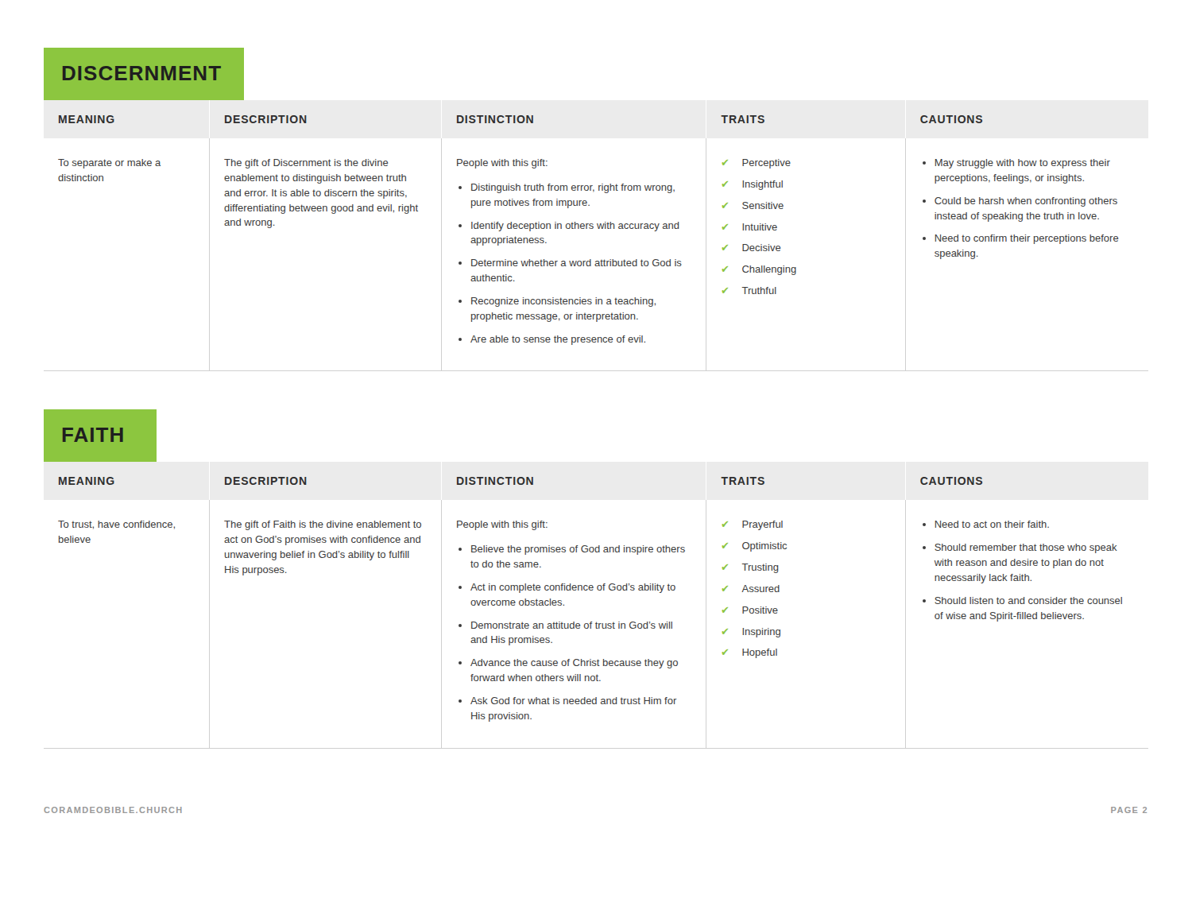DISCERNMENT
| MEANING | DESCRIPTION | DISTINCTION | TRAITS | CAUTIONS |
| --- | --- | --- | --- | --- |
| To separate or make a distinction | The gift of Discernment is the divine enablement to distinguish between truth and error. It is able to discern the spirits, differentiating between good and evil, right and wrong. | People with this gift: Distinguish truth from error, right from wrong, pure motives from impure. Identify deception in others with accuracy and appropriateness. Determine whether a word attributed to God is authentic. Recognize inconsistencies in a teaching, prophetic message, or interpretation. Are able to sense the presence of evil. | Perceptive Insightful Sensitive Intuitive Decisive Challenging Truthful | May struggle with how to express their perceptions, feelings, or insights. Could be harsh when confronting others instead of speaking the truth in love. Need to confirm their perceptions before speaking. |
FAITH
| MEANING | DESCRIPTION | DISTINCTION | TRAITS | CAUTIONS |
| --- | --- | --- | --- | --- |
| To trust, have confidence, believe | The gift of Faith is the divine enablement to act on God’s promises with confidence and unwavering belief in God’s ability to fulfill His purposes. | People with this gift: Believe the promises of God and inspire others to do the same. Act in complete confidence of God’s ability to overcome obstacles. Demonstrate an attitude of trust in God’s will and His promises. Advance the cause of Christ because they go forward when others will not. Ask God for what is needed and trust Him for His provision. | Prayerful Optimistic Trusting Assured Positive Inspiring Hopeful | Need to act on their faith. Should remember that those who speak with reason and desire to plan do not necessarily lack faith. Should listen to and consider the counsel of wise and Spirit-filled believers. |
CORAMDEOBIBLE.CHURCH PAGE 2